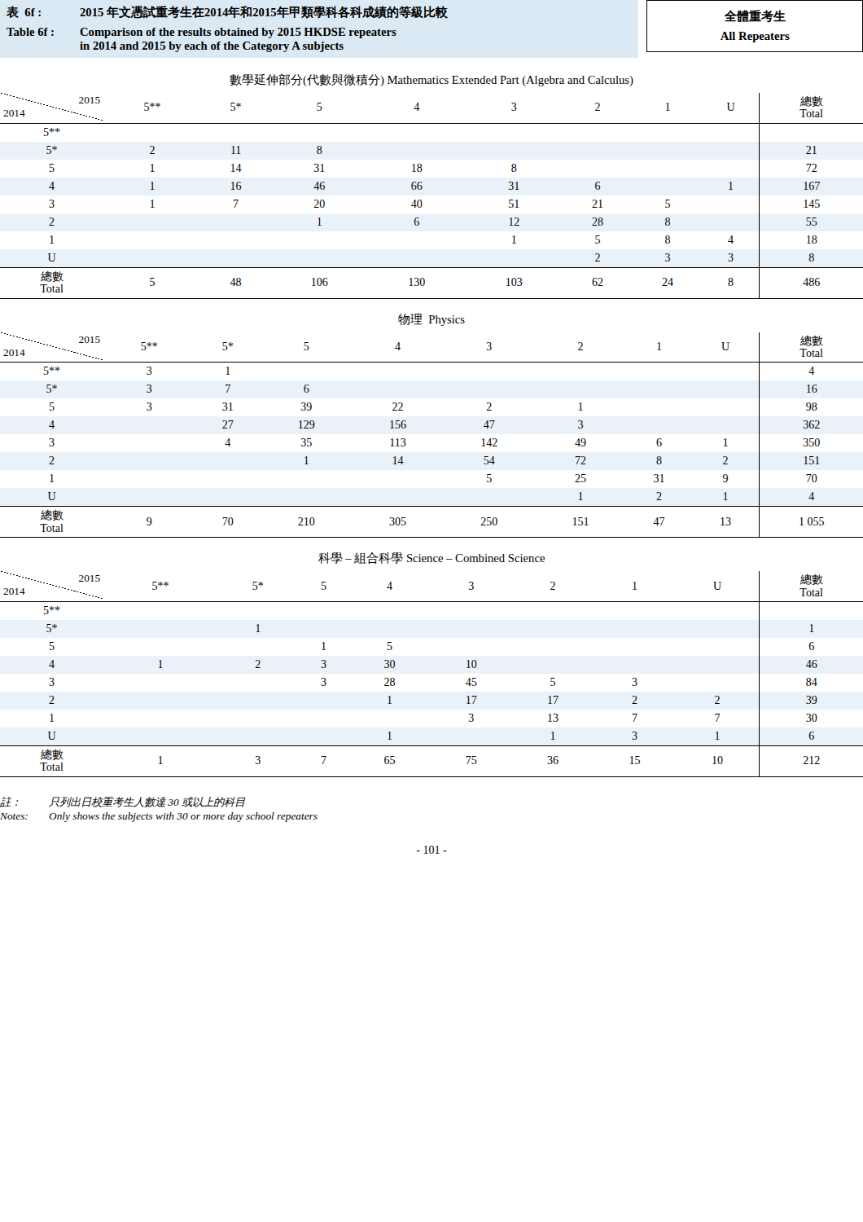表 6f :
2015 年文憑試重考生在2014年和2015年甲類學科各科成績的等級比較
Table 6f :
Comparison of the results obtained by 2015 HKDSE repeaters
in 2014 and 2015 by each of the Category A subjects
全體重考生
All Repeaters
數學延伸部分(代數與微積分) Mathematics Extended Part (Algebra and Calculus)
| 2015 2014 | 5** | 5* | 5 | 4 | 3 | 2 | 1 | U | 總數 Total |
| --- | --- | --- | --- | --- | --- | --- | --- | --- | --- |
| 5** | | | | | | | | | |
| 5* | 2 | 11 | 8 | | | | | | 21 |
| 5 | 1 | 14 | 31 | 18 | 8 | | | | 72 |
| 4 | 1 | 16 | 46 | 66 | 31 | 6 | | 1 | 167 |
| 3 | 1 | 7 | 20 | 40 | 51 | 21 | 5 | | 145 |
| 2 | | | 1 | 6 | 12 | 28 | 8 | | 55 |
| 1 | | | | | 1 | 5 | 8 | 4 | 18 |
| U | | | | | | 2 | 3 | 3 | 8 |
| 總數 Total | 5 | 48 | 106 | 130 | 103 | 62 | 24 | 8 | 486 |
物理 Physics
| 2015 2014 | 5** | 5* | 5 | 4 | 3 | 2 | 1 | U | 總數 Total |
| --- | --- | --- | --- | --- | --- | --- | --- | --- | --- |
| 5** | 3 | 1 | | | | | | | 4 |
| 5* | 3 | 7 | 6 | | | | | | 16 |
| 5 | 3 | 31 | 39 | 22 | 2 | 1 | | | 98 |
| 4 | | 27 | 129 | 156 | 47 | 3 | | | 362 |
| 3 | | 4 | 35 | 113 | 142 | 49 | 6 | 1 | 350 |
| 2 | | | 1 | 14 | 54 | 72 | 8 | 2 | 151 |
| 1 | | | | | 5 | 25 | 31 | 9 | 70 |
| U | | | | | | 1 | 2 | 1 | 4 |
| 總數 Total | 9 | 70 | 210 | 305 | 250 | 151 | 47 | 13 | 1 055 |
科學 – 組合科學 Science – Combined Science
| 2015 2014 | 5** | 5* | 5 | 4 | 3 | 2 | 1 | U | 總數 Total |
| --- | --- | --- | --- | --- | --- | --- | --- | --- | --- |
| 5** | | | | | | | | | |
| 5* | | 1 | | | | | | | 1 |
| 5 | | | 1 | 5 | | | | | 6 |
| 4 | 1 | 2 | 3 | 30 | 10 | | | | 46 |
| 3 | | | 3 | 28 | 45 | 5 | 3 | | 84 |
| 2 | | | | 1 | 17 | 17 | 2 | 2 | 39 |
| 1 | | | | | 3 | 13 | 7 | 7 | 30 |
| U | | | | 1 | | 1 | 3 | 1 | 6 |
| 總數 Total | 1 | 3 | 7 | 65 | 75 | 36 | 15 | 10 | 212 |
註：
只列出日校重考生人數達 30 或以上的科目
Notes:
Only shows the subjects with 30 or more day school repeaters
- 101 -